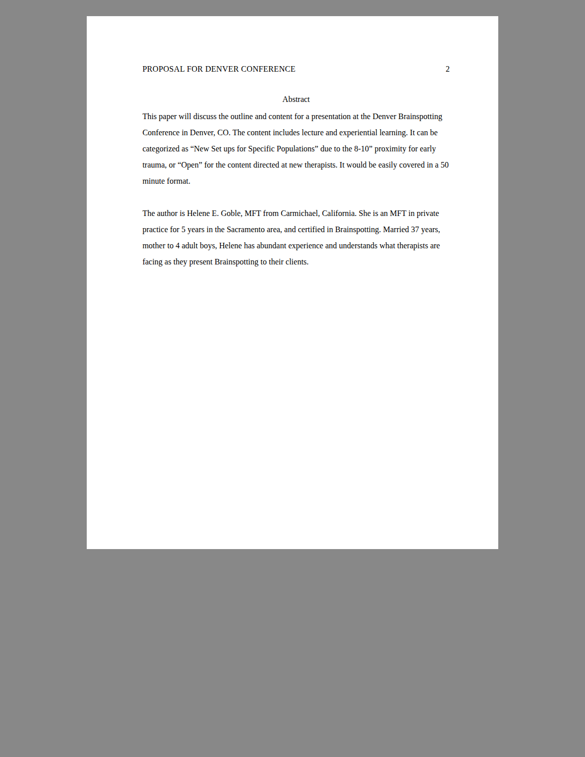Proposal for Denver Conference 2
Abstract
This paper will discuss the outline and content for a presentation at the Denver Brainspotting Conference in Denver, CO. The content includes lecture and experiential learning. It can be categorized as “New Set ups for Specific Populations” due to the 8-10” proximity for early trauma, or “Open” for the content directed at new therapists. It would be easily covered in a 50 minute format.
The author is Helene E. Goble, MFT from Carmichael, California. She is an MFT in private practice for 5 years in the Sacramento area, and certified in Brainspotting. Married 37 years, mother to 4 adult boys, Helene has abundant experience and understands what therapists are facing as they present Brainspotting to their clients.